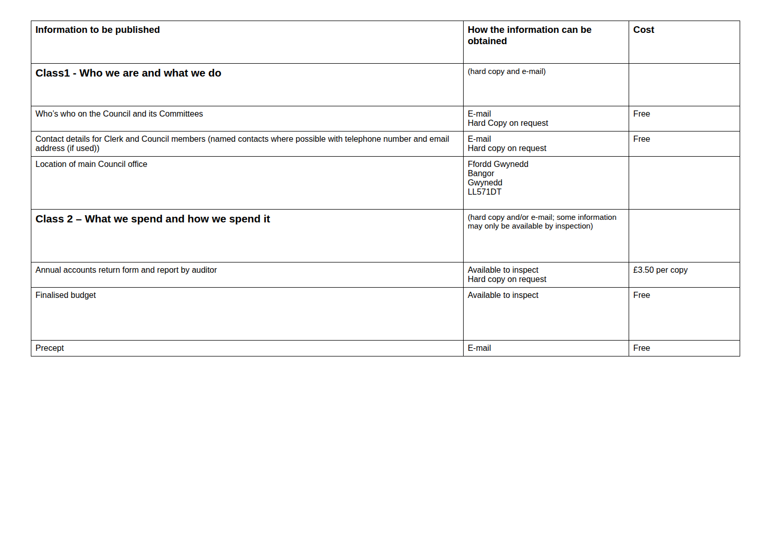| Information to be published | How the information can be obtained | Cost |
| Class1 - Who we are and what we do | (hard copy and e-mail) | |
| Who’s who on the Council and its Committees | E-mail Hard Copy on request | Free |
| Contact details for Clerk and Council members (named contacts where possible with telephone number and email address (if used)) | E-mail Hard copy on request | Free |
| Location of main Council office | Ffordd Gwynedd Bangor Gwynedd LL571DT | |
| Class 2 – What we spend and how we spend it | (hard copy and/or e-mail; some information may only be available by inspection) | |
| Annual accounts return form and report by auditor | Available to inspect Hard copy on request | £3.50 per copy |
| Finalised budget | Available to inspect | Free |
| Precept | E-mail | Free |